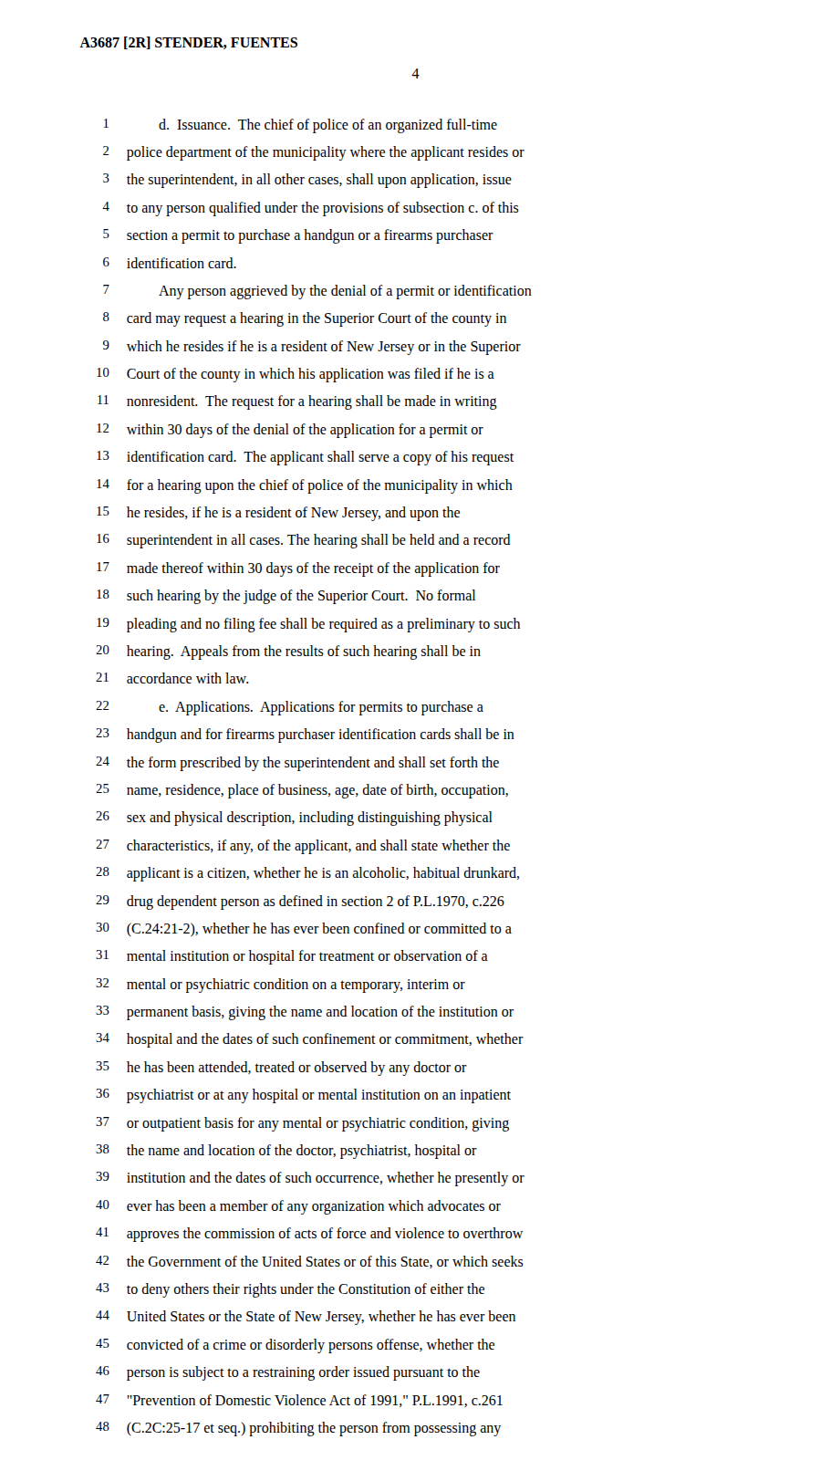A3687 [2R] STENDER, FUENTES
4
d. Issuance. The chief of police of an organized full-time
police department of the municipality where the applicant resides or
the superintendent, in all other cases, shall upon application, issue
to any person qualified under the provisions of subsection c. of this
section a permit to purchase a handgun or a firearms purchaser
identification card.
Any person aggrieved by the denial of a permit or identification
card may request a hearing in the Superior Court of the county in
which he resides if he is a resident of New Jersey or in the Superior
Court of the county in which his application was filed if he is a
nonresident. The request for a hearing shall be made in writing
within 30 days of the denial of the application for a permit or
identification card. The applicant shall serve a copy of his request
for a hearing upon the chief of police of the municipality in which
he resides, if he is a resident of New Jersey, and upon the
superintendent in all cases. The hearing shall be held and a record
made thereof within 30 days of the receipt of the application for
such hearing by the judge of the Superior Court. No formal
pleading and no filing fee shall be required as a preliminary to such
hearing. Appeals from the results of such hearing shall be in
accordance with law.
e. Applications. Applications for permits to purchase a
handgun and for firearms purchaser identification cards shall be in
the form prescribed by the superintendent and shall set forth the
name, residence, place of business, age, date of birth, occupation,
sex and physical description, including distinguishing physical
characteristics, if any, of the applicant, and shall state whether the
applicant is a citizen, whether he is an alcoholic, habitual drunkard,
drug dependent person as defined in section 2 of P.L.1970, c.226
(C.24:21-2), whether he has ever been confined or committed to a
mental institution or hospital for treatment or observation of a
mental or psychiatric condition on a temporary, interim or
permanent basis, giving the name and location of the institution or
hospital and the dates of such confinement or commitment, whether
he has been attended, treated or observed by any doctor or
psychiatrist or at any hospital or mental institution on an inpatient
or outpatient basis for any mental or psychiatric condition, giving
the name and location of the doctor, psychiatrist, hospital or
institution and the dates of such occurrence, whether he presently or
ever has been a member of any organization which advocates or
approves the commission of acts of force and violence to overthrow
the Government of the United States or of this State, or which seeks
to deny others their rights under the Constitution of either the
United States or the State of New Jersey, whether he has ever been
convicted of a crime or disorderly persons offense, whether the
person is subject to a restraining order issued pursuant to the
"Prevention of Domestic Violence Act of 1991," P.L.1991, c.261
(C.2C:25-17 et seq.) prohibiting the person from possessing any